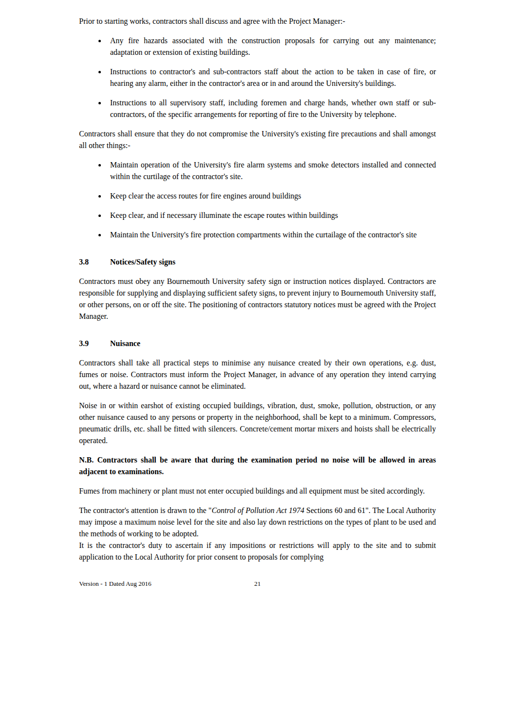Prior to starting works, contractors shall discuss and agree with the Project Manager:-
Any fire hazards associated with the construction proposals for carrying out any maintenance; adaptation or extension of existing buildings.
Instructions to contractor's and sub-contractors staff about the action to be taken in case of fire, or hearing any alarm, either in the contractor's area or in and around the University's buildings.
Instructions to all supervisory staff, including foremen and charge hands, whether own staff or sub-contractors, of the specific arrangements for reporting of fire to the University by telephone.
Contractors shall ensure that they do not compromise the University's existing fire precautions and shall amongst all other things:-
Maintain operation of the University's fire alarm systems and smoke detectors installed and connected within the curtilage of the contractor's site.
Keep clear the access routes for fire engines around buildings
Keep clear, and if necessary illuminate the escape routes within buildings
Maintain the University's fire protection compartments within the curtailage of the contractor's site
3.8 Notices/Safety signs
Contractors must obey any Bournemouth University safety sign or instruction notices displayed. Contractors are responsible for supplying and displaying sufficient safety signs, to prevent injury to Bournemouth University staff, or other persons, on or off the site. The positioning of contractors statutory notices must be agreed with the Project Manager.
3.9 Nuisance
Contractors shall take all practical steps to minimise any nuisance created by their own operations, e.g. dust, fumes or noise. Contractors must inform the Project Manager, in advance of any operation they intend carrying out, where a hazard or nuisance cannot be eliminated.
Noise in or within earshot of existing occupied buildings, vibration, dust, smoke, pollution, obstruction, or any other nuisance caused to any persons or property in the neighborhood, shall be kept to a minimum. Compressors, pneumatic drills, etc. shall be fitted with silencers. Concrete/cement mortar mixers and hoists shall be electrically operated.
N.B. Contractors shall be aware that during the examination period no noise will be allowed in areas adjacent to examinations.
Fumes from machinery or plant must not enter occupied buildings and all equipment must be sited accordingly.
The contractor's attention is drawn to the "Control of Pollution Act 1974 Sections 60 and 61". The Local Authority may impose a maximum noise level for the site and also lay down restrictions on the types of plant to be used and the methods of working to be adopted.
It is the contractor's duty to ascertain if any impositions or restrictions will apply to the site and to submit application to the Local Authority for prior consent to proposals for complying
Version - 1 Dated Aug 2016 21